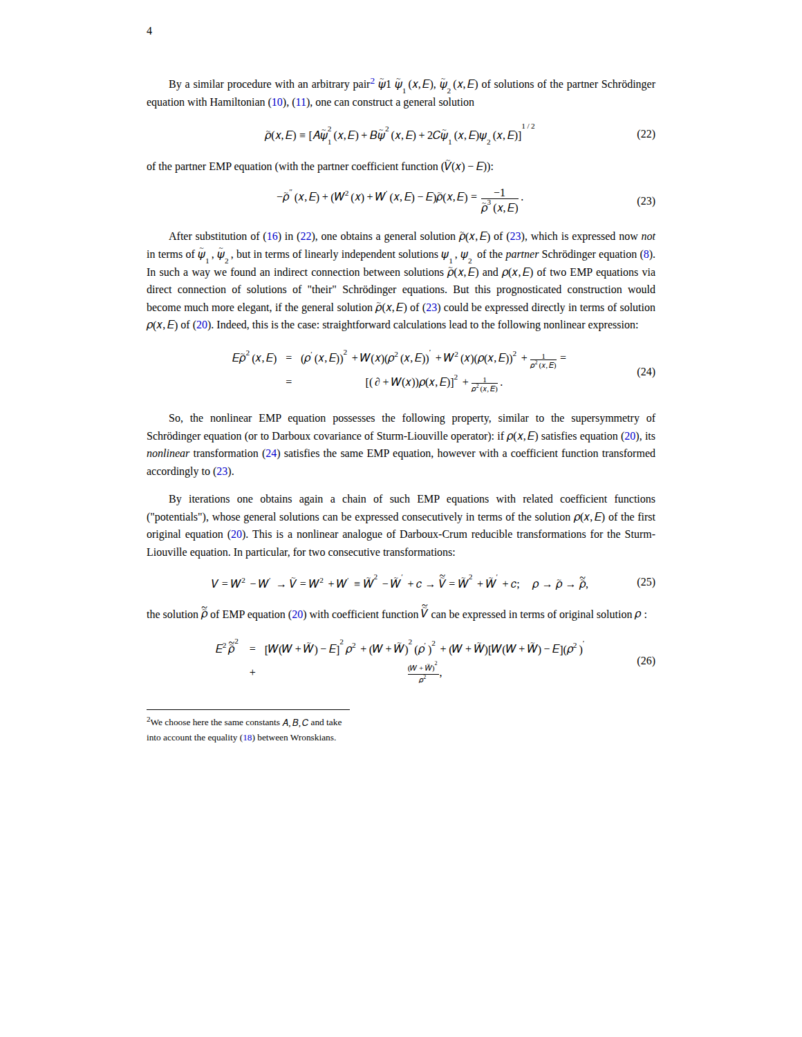4
By a similar procedure with an arbitrary pair2 ψ~1 ψ~1(x,E), ψ~2(x,E) of solutions of the partner Schrödinger equation with Hamiltonian (10), (11), one can construct a general solution
ρ~(x,E) ≡ [ Aψ~12(x,E) + Bψ~2(x,E) + 2Cψ~1(x,E) ψ2(x,E) ] 1/2 (22)
of the partner EMP equation (with the partner coefficient function (V~(x)−E)):
− ρ~″(x,E) + ( W2(x) + W′(x,E) −E ) ρ~(x,E) = −1 ρ~3(x,E) . (23)
After substitution of (16) in (22), one obtains a general solution ρ~(x,E) of (23), which is expressed now not in terms of ψ~1, ψ~2, but in terms of linearly independent solutions ψ1, ψ2 of the partner Schrödinger equation (8). In such a way we found an indirect connection between solutions ρ~(x,E) and ρ(x,E) of two EMP equations via direct connection of solutions of "their" Schrödinger equations. But this prognosticated construction would become much more elegant, if the general solution ρ~(x,E) of (23) could be expressed directly in terms of solution ρ(x,E) of (20). Indeed, this is the case: straightforward calculations lead to the following nonlinear expression:
Eρ~2(x,E) = (ρ′(x,E)) 2 + W(x) (ρ2(x,E)) ′ + W2(x) (ρ(x,E)) 2 + 1ρ2(x,E) = = [(∂+W(x))ρ(x,E)] 2 + 1ρ2(x,E) . (24)
So, the nonlinear EMP equation possesses the following property, similar to the supersymmetry of Schrödinger equation (or to Darboux covariance of Sturm-Liouville operator): if ρ(x,E) satisfies equation (20), its nonlinear transformation (24) satisfies the same EMP equation, however with a coefficient function transformed accordingly to (23).
By iterations one obtains again a chain of such EMP equations with related coefficient functions ("potentials"), whose general solutions can be expressed consecutively in terms of the solution ρ(x,E) of the first original equation (20). This is a nonlinear analogue of Darboux-Crum reducible transformations for the Sturm-Liouville equation. In particular, for two consecutive transformations:
V=W2−W′ → V~=W2+W′ ≡ W~2−W~′+c → V~~ =W~2+W~′+c; ρ→ρ~→ρ~~, (25)
the solution ρ~~ of EMP equation (20) with coefficient function V~~ can be expressed in terms of original solution ρ :
E2ρ~~2 = [W(W+W~)−E] 2 ρ2 + (W+W~) 2 (ρ′)2 + (W+W~) [W(W+W~)−E] (ρ2)′ + (W+W~)2 ρ2 , (26)
2We choose here the same constants A,B,C and take into account the equality (18) between Wronskians.